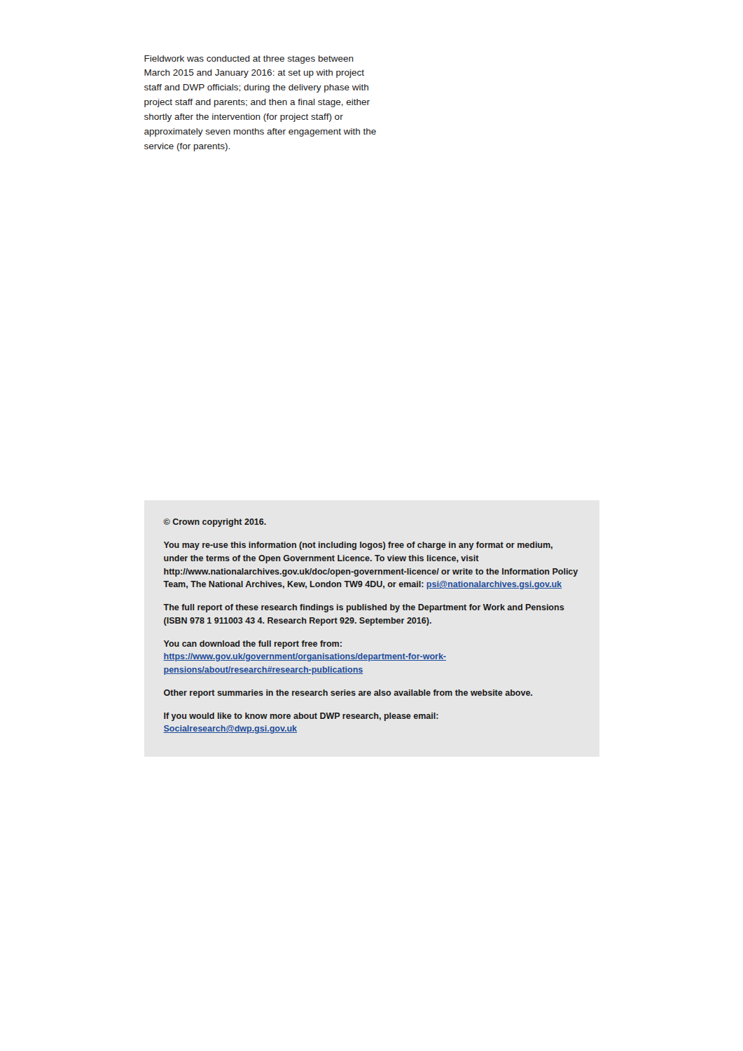Fieldwork was conducted at three stages between March 2015 and January 2016: at set up with project staff and DWP officials; during the delivery phase with project staff and parents; and then a final stage, either shortly after the intervention (for project staff) or approximately seven months after engagement with the service (for parents).
© Crown copyright 2016.
You may re-use this information (not including logos) free of charge in any format or medium, under the terms of the Open Government Licence. To view this licence, visit http://www.nationalarchives.gov.uk/doc/open-government-licence/ or write to the Information Policy Team, The National Archives, Kew, London TW9 4DU, or email: psi@nationalarchives.gsi.gov.uk
The full report of these research findings is published by the Department for Work and Pensions (ISBN 978 1 911003 43 4. Research Report 929. September 2016).
You can download the full report free from: https://www.gov.uk/government/organisations/department-for-work-pensions/about/research#research-publications
Other report summaries in the research series are also available from the website above.
If you would like to know more about DWP research, please email:
Socialresearch@dwp.gsi.gov.uk